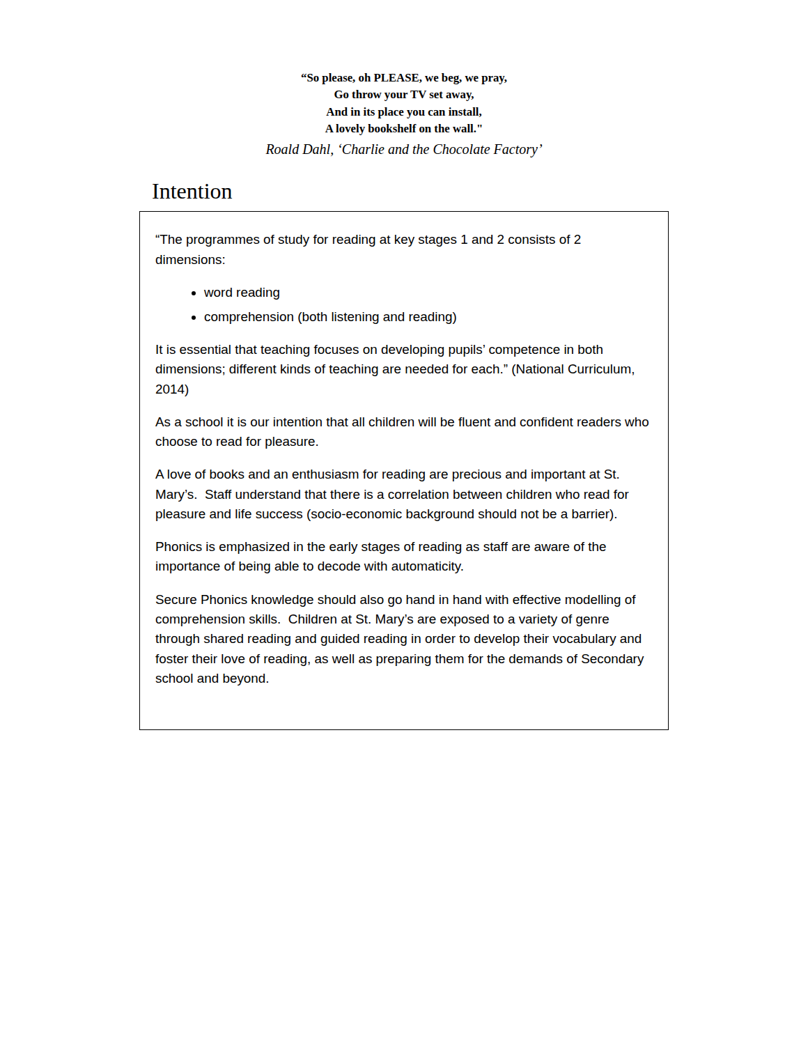“So please, oh PLEASE, we beg, we pray,
Go throw your TV set away,
And in its place you can install,
A lovely bookshelf on the wall."
Roald Dahl, ‘Charlie and the Chocolate Factory’
Intention
“The programmes of study for reading at key stages 1 and 2 consists of 2 dimensions:
word reading
comprehension (both listening and reading)
It is essential that teaching focuses on developing pupils’ competence in both dimensions; different kinds of teaching are needed for each.” (National Curriculum, 2014)
As a school it is our intention that all children will be fluent and confident readers who choose to read for pleasure.
A love of books and an enthusiasm for reading are precious and important at St. Mary’s. Staff understand that there is a correlation between children who read for pleasure and life success (socio-economic background should not be a barrier).
Phonics is emphasized in the early stages of reading as staff are aware of the importance of being able to decode with automaticity.
Secure Phonics knowledge should also go hand in hand with effective modelling of comprehension skills. Children at St. Mary’s are exposed to a variety of genre through shared reading and guided reading in order to develop their vocabulary and foster their love of reading, as well as preparing them for the demands of Secondary school and beyond.